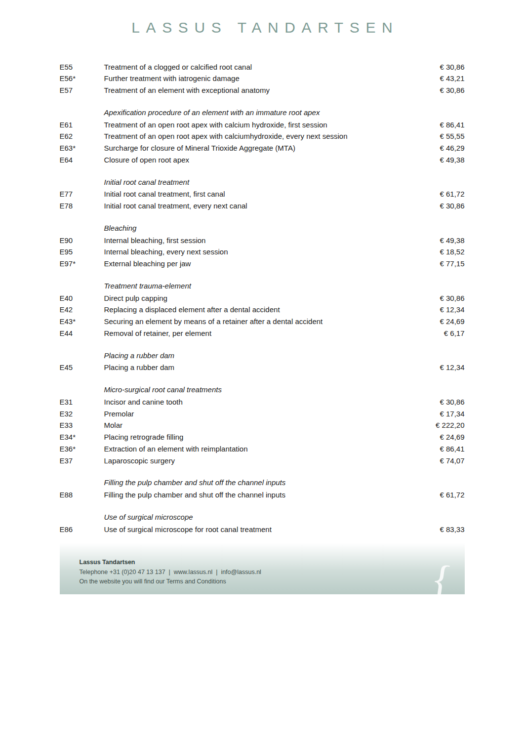LASSUS TANDARTSEN
| E55 | Treatment of a clogged or calcified root canal | € 30,86 |
| E56* | Further treatment with iatrogenic damage | € 43,21 |
| E57 | Treatment of an element with exceptional anatomy | € 30,86 |
| | Apexification procedure of an element with an immature root apex | |
| E61 | Treatment of an open root apex with calcium hydroxide, first session | € 86,41 |
| E62 | Treatment of an open root apex with calciumhydroxide, every next session | € 55,55 |
| E63* | Surcharge for closure of Mineral Trioxide Aggregate (MTA) | € 46,29 |
| E64 | Closure of open root apex | € 49,38 |
| | Initial root canal treatment | |
| E77 | Initial root canal treatment, first canal | € 61,72 |
| E78 | Initial root canal treatment, every next canal | € 30,86 |
| | Bleaching | |
| E90 | Internal bleaching, first session | € 49,38 |
| E95 | Internal bleaching, every next session | € 18,52 |
| E97* | External bleaching per jaw | € 77,15 |
| | Treatment trauma-element | |
| E40 | Direct pulp capping | € 30,86 |
| E42 | Replacing a displaced element after a dental accident | € 12,34 |
| E43* | Securing an element by means of a retainer after a dental accident | € 24,69 |
| E44 | Removal of retainer, per element | € 6,17 |
| | Placing a rubber dam | |
| E45 | Placing a rubber dam | € 12,34 |
| | Micro-surgical root canal treatments | |
| E31 | Incisor and canine tooth | € 30,86 |
| E32 | Premolar | € 17,34 |
| E33 | Molar | € 222,20 |
| E34* | Placing retrograde filling | € 24,69 |
| E36* | Extraction of an element with reimplantation | € 86,41 |
| E37 | Laparoscopic surgery | € 74,07 |
| | Filling the pulp chamber and shut off the channel inputs | |
| E88 | Filling the pulp chamber and shut off the channel inputs | € 61,72 |
| | Use of surgical microscope | |
| E86 | Use of surgical microscope for root canal treatment | € 83,33 |
Lassus Tandartsen
Telephone +31 (0)20 47 13 137 | www.lassus.nl | info@lassus.nl
On the website you will find our Terms and Conditions
{